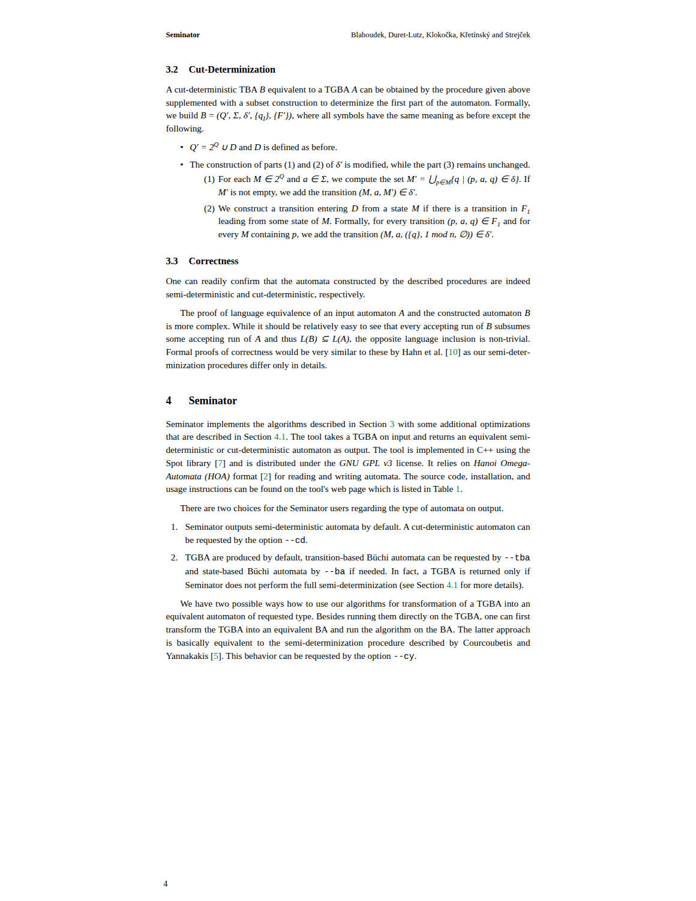Seminator Blahoudek, Duret-Lutz, Klokočka, Křetínský and Strejček
3.2 Cut-Determinization
A cut-deterministic TBA B equivalent to a TGBA A can be obtained by the procedure given above supplemented with a subset construction to determinize the first part of the automaton. Formally, we build B = (Q′, Σ, δ′, {qI}, {F′}), where all symbols have the same meaning as before except the following.
Q′ = 2Q ∪ D and D is defined as before.
The construction of parts (1) and (2) of δ′ is modified, while the part (3) remains unchanged.
For each M ∈ 2Q and a ∈ Σ, we compute the set M′ = ⋃p∈M{q | (p, a, q) ∈ δ}. If M′ is not empty, we add the transition (M, a, M′) ∈ δ′.
We construct a transition entering D from a state M if there is a transition in F1 leading from some state of M. Formally, for every transition (p, a, q) ∈ F1 and for every M containing p, we add the transition (M, a, ({q}, 1 mod n, ∅)) ∈ δ′.
3.3 Correctness
One can readily confirm that the automata constructed by the described procedures are indeed semi-deterministic and cut-deterministic, respectively.
The proof of language equivalence of an input automaton A and the constructed automaton B is more complex. While it should be relatively easy to see that every accepting run of B subsumes some accepting run of A and thus L(B) ⊆ L(A), the opposite language inclusion is non-trivial. Formal proofs of correctness would be very similar to these by Hahn et al. [10] as our semi-determinization procedures differ only in details.
4 Seminator
Seminator implements the algorithms described in Section 3 with some additional optimizations that are described in Section 4.1. The tool takes a TGBA on input and returns an equivalent semi-deterministic or cut-deterministic automaton as output. The tool is implemented in C++ using the Spot library [7] and is distributed under the GNU GPL v3 license. It relies on Hanoi Omega-Automata (HOA) format [2] for reading and writing automata. The source code, installation, and usage instructions can be found on the tool's web page which is listed in Table 1.
There are two choices for the Seminator users regarding the type of automata on output.
Seminator outputs semi-deterministic automata by default. A cut-deterministic automaton can be requested by the option --cd.
TGBA are produced by default, transition-based Büchi automata can be requested by --tba and state-based Büchi automata by --ba if needed. In fact, a TGBA is returned only if Seminator does not perform the full semi-determinization (see Section 4.1 for more details).
We have two possible ways how to use our algorithms for transformation of a TGBA into an equivalent automaton of requested type. Besides running them directly on the TGBA, one can first transform the TGBA into an equivalent BA and run the algorithm on the BA. The latter approach is basically equivalent to the semi-determinization procedure described by Courcoubetis and Yannakakis [5]. This behavior can be requested by the option --cy.
4